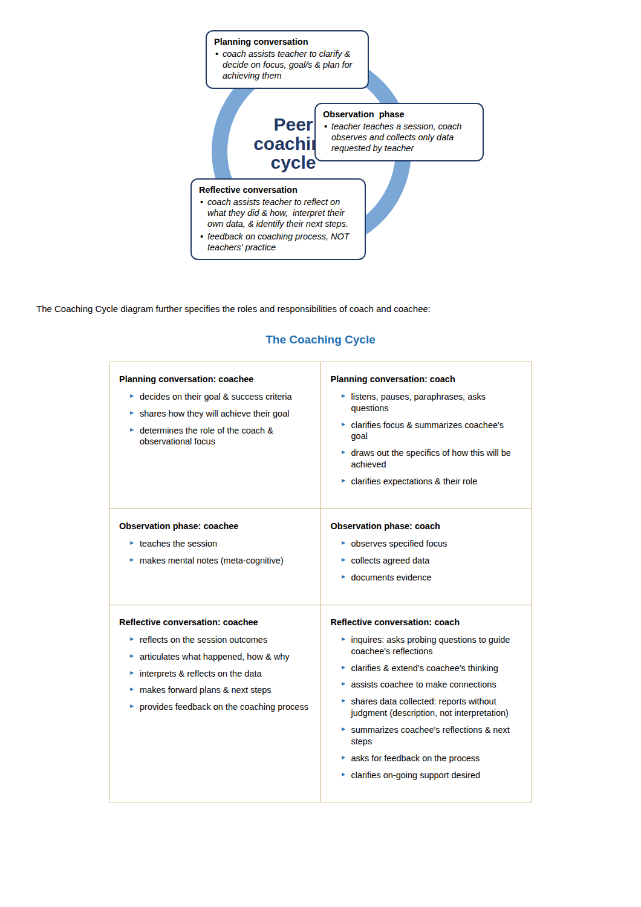Peer
coaching
cycle
Planning conversation
coach assists teacher to clarify & decide on focus, goal/s & plan for achieving them
Observation phase
teacher teaches a session, coach observes and collects only data requested by teacher
Reflective conversation
coach assists teacher to reflect on what they did & how, interpret their own data, & identify their next steps.
feedback on coaching process, NOT teachers' practice
The Coaching Cycle diagram further specifies the roles and responsibilities of coach and coachee:
The Coaching Cycle
| Planning conversation: coachee decides on their goal & success criteria shares how they will achieve their goal determines the role of the coach & observational focus | Planning conversation: coach listens, pauses, paraphrases, asks questions clarifies focus & summarizes coachee's goal draws out the specifics of how this will be achieved clarifies expectations & their role |
| Observation phase: coachee teaches the session makes mental notes (meta-cognitive) | Observation phase: coach observes specified focus collects agreed data documents evidence |
| Reflective conversation: coachee reflects on the session outcomes articulates what happened, how & why interprets & reflects on the data makes forward plans & next steps provides feedback on the coaching process | Reflective conversation: coach inquires: asks probing questions to guide coachee's reflections clarifies & extend's coachee's thinking assists coachee to make connections shares data collected: reports without judgment (description, not interpretation) summarizes coachee's reflections & next steps asks for feedback on the process clarifies on-going support desired |